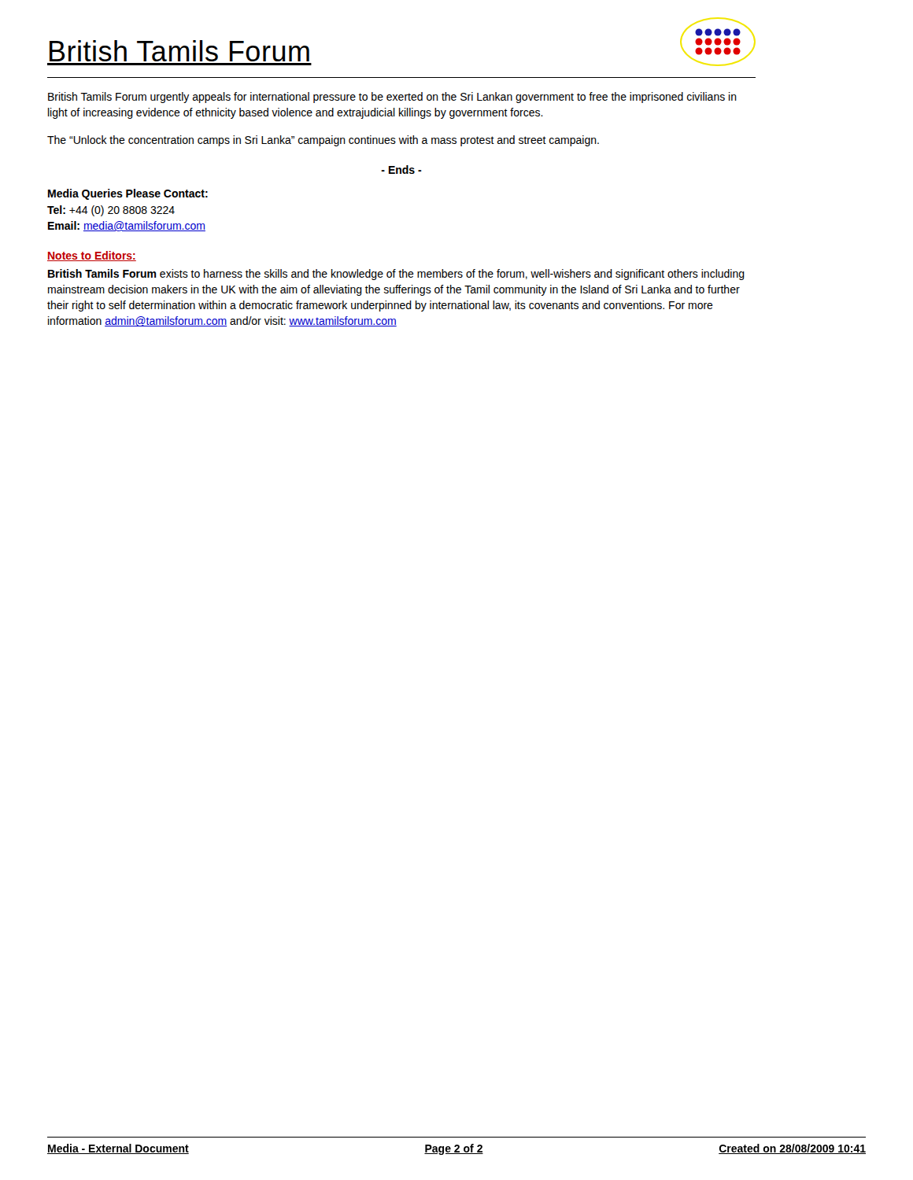British Tamils Forum
British Tamils Forum urgently appeals for international pressure to be exerted on the Sri Lankan government to free the imprisoned civilians in light of increasing evidence of ethnicity based violence and extrajudicial killings by government forces.
The “Unlock the concentration camps in Sri Lanka” campaign continues with a mass protest and street campaign.
- Ends -
Media Queries Please Contact:
Tel: +44 (0) 20 8808 3224
Email: media@tamilsforum.com
Notes to Editors:
British Tamils Forum exists to harness the skills and the knowledge of the members of the forum, well-wishers and significant others including mainstream decision makers in the UK with the aim of alleviating the sufferings of the Tamil community in the Island of Sri Lanka and to further their right to self determination within a democratic framework underpinned by international law, its covenants and conventions. For more information admin@tamilsforum.com and/or visit: www.tamilsforum.com
Media - External Document Page 2 of 2 Created on 28/08/2009 10:41